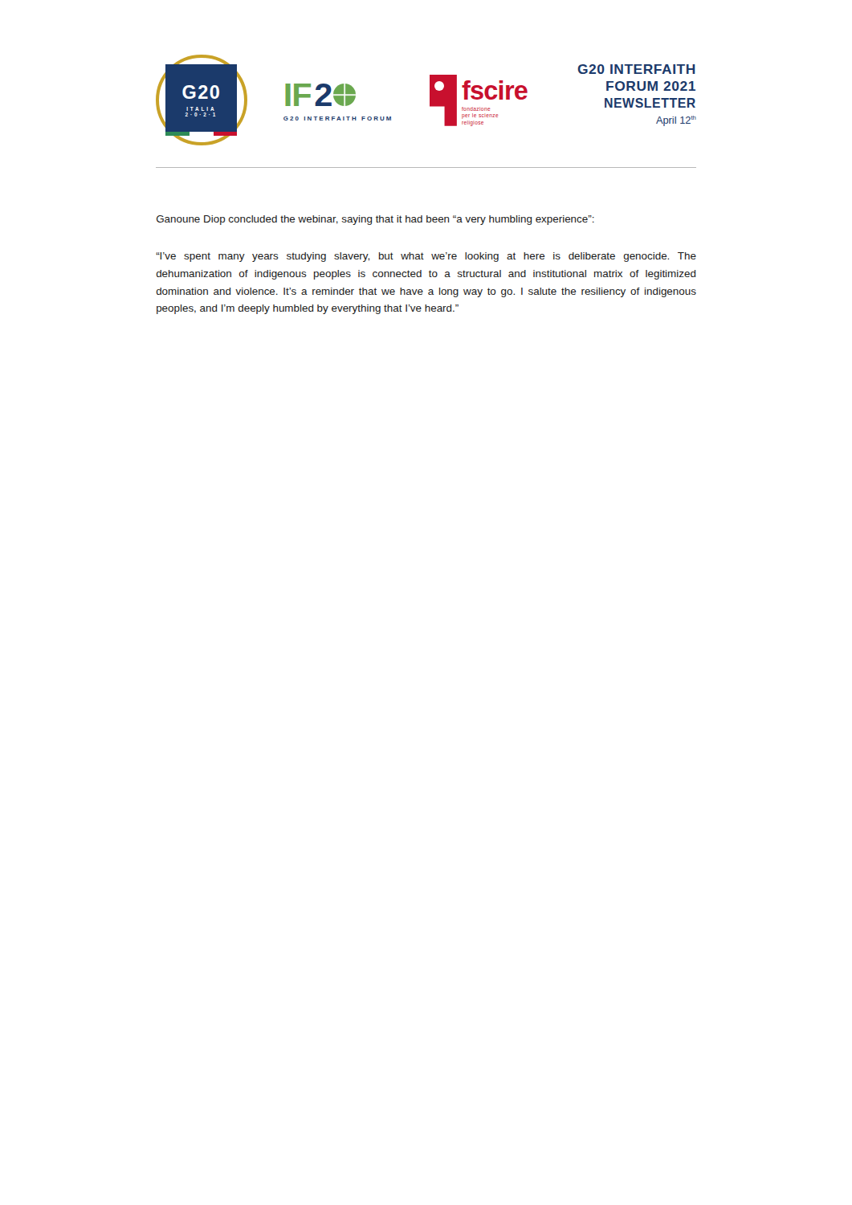G20
ITALIA
2·0·2·1
IF 2
G20 INTERFAITH FORUM
fscire fondazione
per le scienze
religiose
G20 INTERFAITH FORUM 2021
NEWSLETTER
April 12th
Ganoune Diop concluded the webinar, saying that it had been “a very humbling experience”:
“I’ve spent many years studying slavery, but what we’re looking at here is deliberate genocide. The dehumanization of indigenous peoples is connected to a structural and institutional matrix of legitimized domination and violence. It’s a reminder that we have a long way to go. I salute the resiliency of indigenous peoples, and I’m deeply humbled by everything that I’ve heard.”